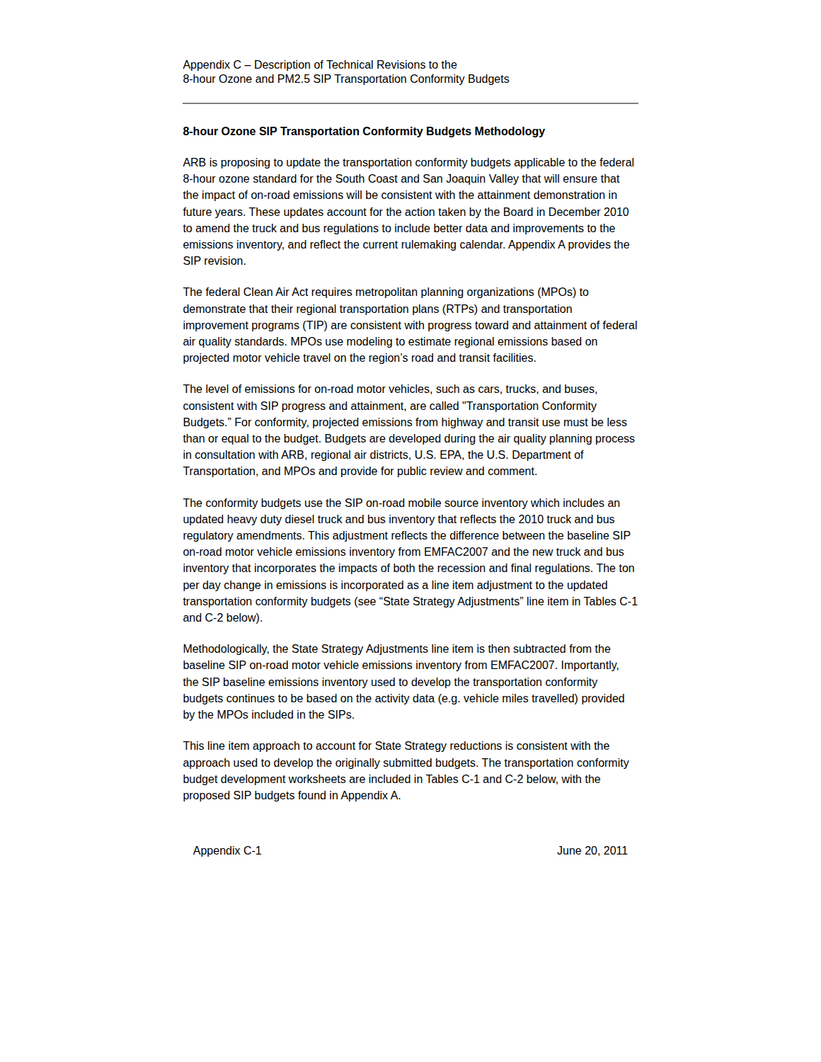Appendix C – Description of Technical Revisions to the 8-hour Ozone and PM2.5 SIP Transportation Conformity Budgets
8-hour Ozone SIP Transportation Conformity Budgets Methodology
ARB is proposing to update the transportation conformity budgets applicable to the federal 8-hour ozone standard for the South Coast and San Joaquin Valley that will ensure that the impact of on-road emissions will be consistent with the attainment demonstration in future years. These updates account for the action taken by the Board in December 2010 to amend the truck and bus regulations to include better data and improvements to the emissions inventory, and reflect the current rulemaking calendar. Appendix A provides the SIP revision.
The federal Clean Air Act requires metropolitan planning organizations (MPOs) to demonstrate that their regional transportation plans (RTPs) and transportation improvement programs (TIP) are consistent with progress toward and attainment of federal air quality standards. MPOs use modeling to estimate regional emissions based on projected motor vehicle travel on the region’s road and transit facilities.
The level of emissions for on-road motor vehicles, such as cars, trucks, and buses, consistent with SIP progress and attainment, are called "Transportation Conformity Budgets.” For conformity, projected emissions from highway and transit use must be less than or equal to the budget. Budgets are developed during the air quality planning process in consultation with ARB, regional air districts, U.S. EPA, the U.S. Department of Transportation, and MPOs and provide for public review and comment.
The conformity budgets use the SIP on-road mobile source inventory which includes an updated heavy duty diesel truck and bus inventory that reflects the 2010 truck and bus regulatory amendments. This adjustment reflects the difference between the baseline SIP on-road motor vehicle emissions inventory from EMFAC2007 and the new truck and bus inventory that incorporates the impacts of both the recession and final regulations. The ton per day change in emissions is incorporated as a line item adjustment to the updated transportation conformity budgets (see “State Strategy Adjustments” line item in Tables C-1 and C-2 below).
Methodologically, the State Strategy Adjustments line item is then subtracted from the baseline SIP on-road motor vehicle emissions inventory from EMFAC2007. Importantly, the SIP baseline emissions inventory used to develop the transportation conformity budgets continues to be based on the activity data (e.g. vehicle miles travelled) provided by the MPOs included in the SIPs.
This line item approach to account for State Strategy reductions is consistent with the approach used to develop the originally submitted budgets. The transportation conformity budget development worksheets are included in Tables C-1 and C-2 below, with the proposed SIP budgets found in Appendix A.
Appendix C-1
June 20, 2011